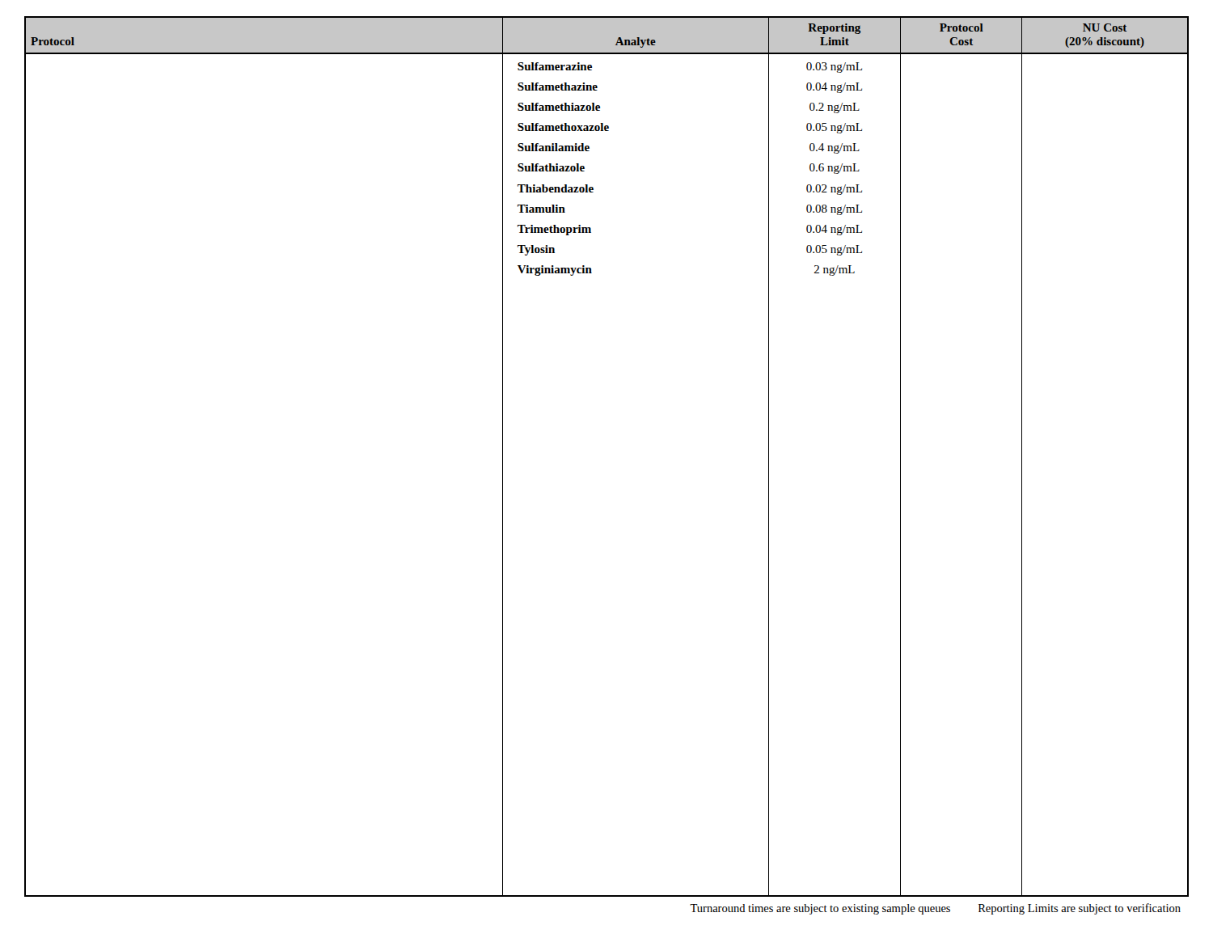| Protocol | Analyte | Reporting Limit | Protocol Cost | NU Cost (20% discount) |
| --- | --- | --- | --- | --- |
| | Sulfamerazine Sulfamethazine Sulfamethiazole Sulfamethoxazole Sulfanilamide Sulfathiazole Thiabendazole Tiamulin Trimethoprim Tylosin Virginiamycin | 0.03 ng/mL 0.04 ng/mL 0.2 ng/mL 0.05 ng/mL 0.4 ng/mL 0.6 ng/mL 0.02 ng/mL 0.08 ng/mL 0.04 ng/mL 0.05 ng/mL 2 ng/mL | | |
Turnaround times are subject to existing sample queues Reporting Limits are subject to verification